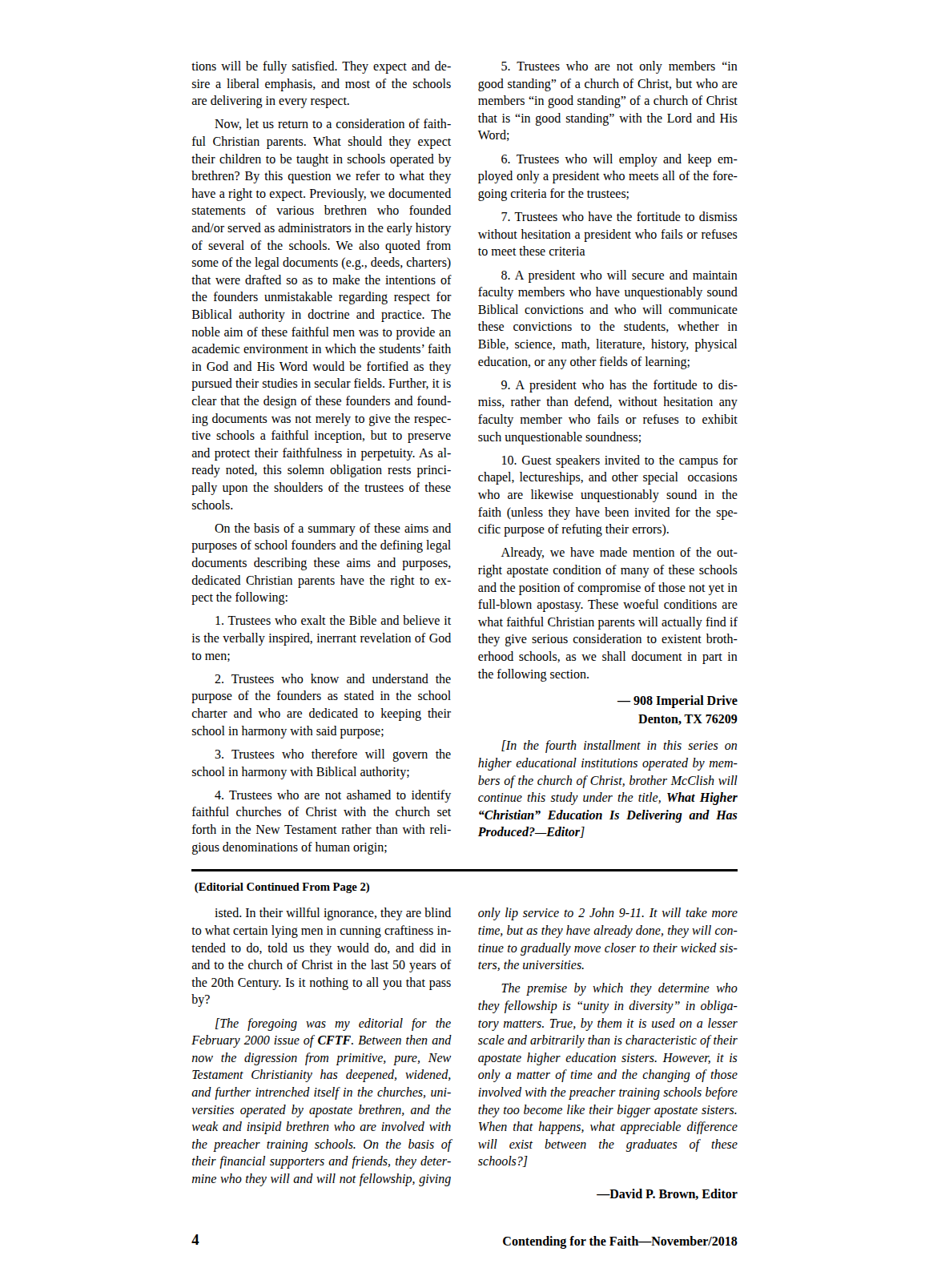tions will be fully satisfied. They expect and desire a liberal emphasis, and most of the schools are delivering in every respect.
Now, let us return to a consideration of faithful Christian parents. What should they expect their children to be taught in schools operated by brethren? By this question we refer to what they have a right to expect. Previously, we documented statements of various brethren who founded and/or served as administrators in the early history of several of the schools. We also quoted from some of the legal documents (e.g., deeds, charters) that were drafted so as to make the intentions of the founders unmistakable regarding respect for Biblical authority in doctrine and practice. The noble aim of these faithful men was to provide an academic environment in which the students’ faith in God and His Word would be fortified as they pursued their studies in secular fields. Further, it is clear that the design of these founders and founding documents was not merely to give the respective schools a faithful inception, but to preserve and protect their faithfulness in perpetuity. As already noted, this solemn obligation rests principally upon the shoulders of the trustees of these schools.
On the basis of a summary of these aims and purposes of school founders and the defining legal documents describing these aims and purposes, dedicated Christian parents have the right to expect the following:
1. Trustees who exalt the Bible and believe it is the verbally inspired, inerrant revelation of God to men;
2. Trustees who know and understand the purpose of the founders as stated in the school charter and who are dedicated to keeping their school in harmony with said purpose;
3. Trustees who therefore will govern the school in harmony with Biblical authority;
4. Trustees who are not ashamed to identify faithful churches of Christ with the church set forth in the New Testament rather than with religious denominations of human origin;
5. Trustees who are not only members “in good standing” of a church of Christ, but who are members “in good standing” of a church of Christ that is “in good standing” with the Lord and His Word;
6. Trustees who will employ and keep employed only a president who meets all of the foregoing criteria for the trustees;
7. Trustees who have the fortitude to dismiss without hesitation a president who fails or refuses to meet these criteria
8. A president who will secure and maintain faculty members who have unquestionably sound Biblical convictions and who will communicate these convictions to the students, whether in Bible, science, math, literature, history, physical education, or any other fields of learning;
9. A president who has the fortitude to dismiss, rather than defend, without hesitation any faculty member who fails or refuses to exhibit such unquestionable soundness;
10. Guest speakers invited to the campus for chapel, lectureships, and other special occasions who are likewise unquestionably sound in the faith (unless they have been invited for the specific purpose of refuting their errors).
Already, we have made mention of the outright apostate condition of many of these schools and the position of compromise of those not yet in full-blown apostasy. These woeful conditions are what faithful Christian parents will actually find if they give serious consideration to existent brotherhood schools, as we shall document in part in the following section.
— 908 Imperial Drive
Denton, TX 76209
[In the fourth installment in this series on higher educational institutions operated by members of the church of Christ, brother McClish will continue this study under the title, What Higher “Christian” Education Is Delivering and Has Produced?—Editor]
(Editorial Continued From Page 2)
isted. In their willful ignorance, they are blind to what certain lying men in cunning craftiness intended to do, told us they would do, and did in and to the church of Christ in the last 50 years of the 20th Century. Is it nothing to all you that pass by?
[The foregoing was my editorial for the February 2000 issue of CFTF. Between then and now the digression from primitive, pure, New Testament Christianity has deepened, widened, and further intrenched itself in the churches, universities operated by apostate brethren, and the weak and insipid brethren who are involved with the preacher training schools. On the basis of their financial supporters and friends, they determine who they will and will not fellowship, giving only lip service to 2 John 9-11. It will take more time, but as they have already done, they will continue to gradually move closer to their wicked sisters, the universities.
The premise by which they determine who they fellowship is “unity in diversity” in obligatory matters. True, by them it is used on a lesser scale and arbitrarily than is characteristic of their apostate higher education sisters. However, it is only a matter of time and the changing of those involved with the preacher training schools before they too become like their bigger apostate sisters. When that happens, what appreciable difference will exist between the graduates of these schools?]
—David P. Brown, Editor
4 Contending for the Faith—November/2018